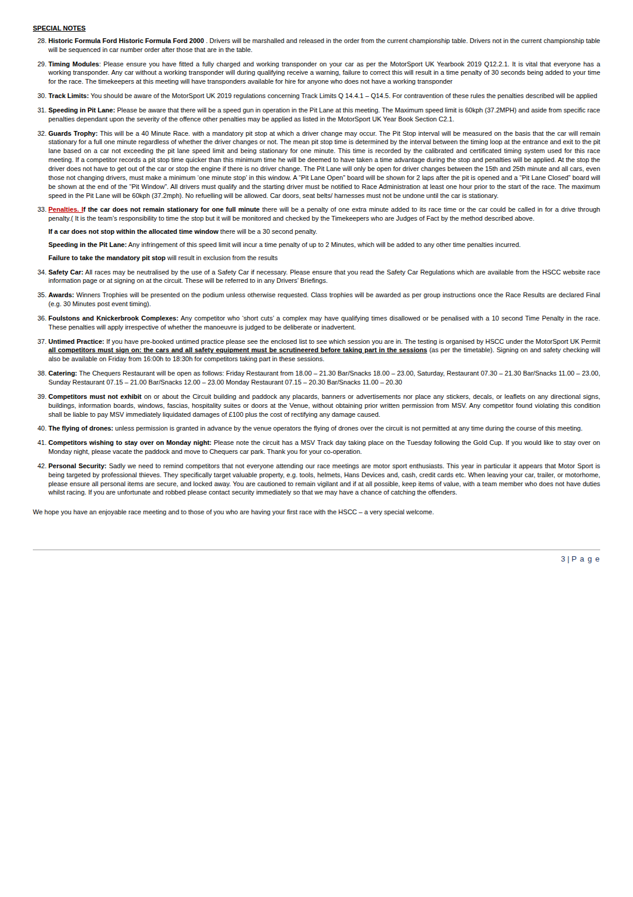SPECIAL NOTES
Historic Formula Ford Historic Formula Ford 2000 . Drivers will be marshalled and released in the order from the current championship table. Drivers not in the current championship table will be sequenced in car number order after those that are in the table.
Timing Modules: Please ensure you have fitted a fully charged and working transponder on your car as per the MotorSport UK Yearbook 2019 Q12.2.1. It is vital that everyone has a working transponder. Any car without a working transponder will during qualifying receive a warning, failure to correct this will result in a time penalty of 30 seconds being added to your time for the race. The timekeepers at this meeting will have transponders available for hire for anyone who does not have a working transponder
Track Limits: You should be aware of the MotorSport UK 2019 regulations concerning Track Limits Q 14.4.1 – Q14.5. For contravention of these rules the penalties described will be applied
Speeding in Pit Lane: Please be aware that there will be a speed gun in operation in the Pit Lane at this meeting. The Maximum speed limit is 60kph (37.2MPH) and aside from specific race penalties dependant upon the severity of the offence other penalties may be applied as listed in the MotorSport UK Year Book Section C2.1.
Guards Trophy: This will be a 40 Minute Race. with a mandatory pit stop at which a driver change may occur. The Pit Stop interval will be measured on the basis that the car will remain stationary for a full one minute regardless of whether the driver changes or not. The mean pit stop time is determined by the interval between the timing loop at the entrance and exit to the pit lane based on a car not exceeding the pit lane speed limit and being stationary for one minute. This time is recorded by the calibrated and certificated timing system used for this race meeting. If a competitor records a pit stop time quicker than this minimum time he will be deemed to have taken a time advantage during the stop and penalties will be applied. At the stop the driver does not have to get out of the car or stop the engine if there is no driver change. The Pit Lane will only be open for driver changes between the 15th and 25th minute and all cars, even those not changing drivers, must make a minimum ‘one minute stop’ in this window. A “Pit Lane Open” board will be shown for 2 laps after the pit is opened and a “Pit Lane Closed” board will be shown at the end of the “Pit Window”. All drivers must qualify and the starting driver must be notified to Race Administration at least one hour prior to the start of the race. The maximum speed in the Pit Lane will be 60kph (37.2mph). No refuelling will be allowed. Car doors, seat belts/ harnesses must not be undone until the car is stationary.
Penalties. I f the car does not remain stationary for one full minute there will be a penalty of one extra minute added to its race time or the car could be called in for a drive through penalty.( It is the team’s responsibility to time the stop but it will be monitored and checked by the Timekeepers who are Judges of Fact by the method described above.
If a car does not stop within the allocated time window there will be a 30 second penalty.
Speeding in the Pit Lane: Any infringement of this speed limit will incur a time penalty of up to 2 Minutes, which will be added to any other time penalties incurred.
Failure to take the mandatory pit stop will result in exclusion from the results
Safety Car: All races may be neutralised by the use of a Safety Car if necessary. Please ensure that you read the Safety Car Regulations which are available from the HSCC website race information page or at signing on at the circuit. These will be referred to in any Drivers’ Briefings.
Awards: Winners Trophies will be presented on the podium unless otherwise requested. Class trophies will be awarded as per group instructions once the Race Results are declared Final (e.g. 30 Minutes post event timing).
Foulstons and Knickerbrook Complexes: Any competitor who ‘short cuts’ a complex may have qualifying times disallowed or be penalised with a 10 second Time Penalty in the race. These penalties will apply irrespective of whether the manoeuvre is judged to be deliberate or inadvertent.
Untimed Practice: If you have pre-booked untimed practice please see the enclosed list to see which session you are in. The testing is organised by HSCC under the MotorSport UK Permit all competitors must sign on: the cars and all safety equipment must be scrutineered before taking part in the sessions (as per the timetable). Signing on and safety checking will also be available on Friday from 16:00h to 18:30h for competitors taking part in these sessions.
Catering: The Chequers Restaurant will be open as follows: Friday Restaurant from 18.00 – 21.30 Bar/Snacks 18.00 – 23.00, Saturday, Restaurant 07.30 – 21.30 Bar/Snacks 11.00 – 23.00, Sunday Restaurant 07.15 – 21.00 Bar/Snacks 12.00 – 23.00 Monday Restaurant 07.15 – 20.30 Bar/Snacks 11.00 – 20.30
Competitors must not exhibit on or about the Circuit building and paddock any placards, banners or advertisements nor place any stickers, decals, or leaflets on any directional signs, buildings, information boards, windows, fascias, hospitality suites or doors at the Venue, without obtaining prior written permission from MSV. Any competitor found violating this condition shall be liable to pay MSV immediately liquidated damages of £100 plus the cost of rectifying any damage caused.
The flying of drones: unless permission is granted in advance by the venue operators the flying of drones over the circuit is not permitted at any time during the course of this meeting.
Competitors wishing to stay over on Monday night: Please note the circuit has a MSV Track day taking place on the Tuesday following the Gold Cup. If you would like to stay over on Monday night, please vacate the paddock and move to Chequers car park. Thank you for your co-operation.
Personal Security: Sadly we need to remind competitors that not everyone attending our race meetings are motor sport enthusiasts. This year in particular it appears that Motor Sport is being targeted by professional thieves. They specifically target valuable property, e.g. tools, helmets, Hans Devices and, cash, credit cards etc. When leaving your car, trailer, or motorhome, please ensure all personal items are secure, and locked away. You are cautioned to remain vigilant and if at all possible, keep items of value, with a team member who does not have duties whilst racing. If you are unfortunate and robbed please contact security immediately so that we may have a chance of catching the offenders.
We hope you have an enjoyable race meeting and to those of you who are having your first race with the HSCC – a very special welcome.
3 | P a g e